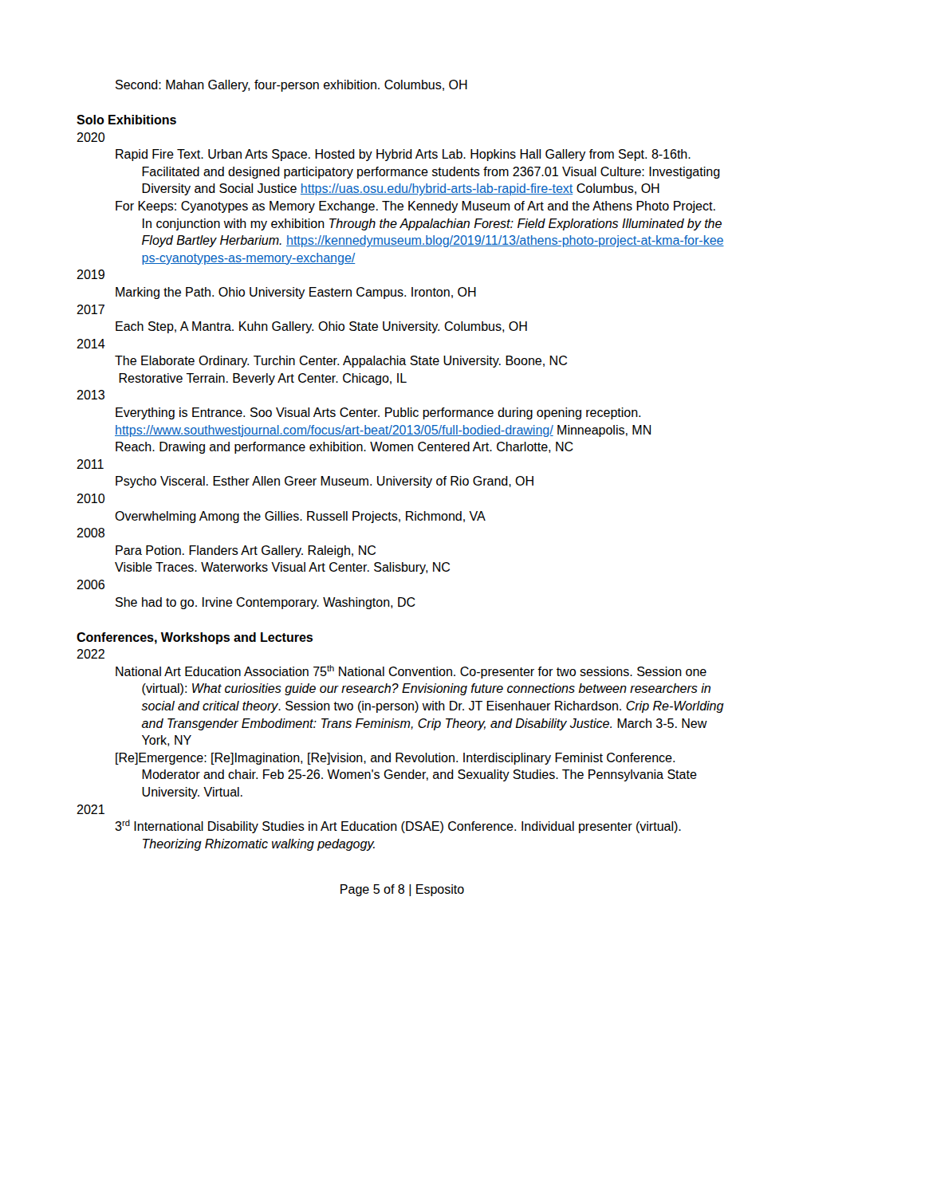Second: Mahan Gallery, four-person exhibition. Columbus, OH
Solo Exhibitions
2020
Rapid Fire Text. Urban Arts Space. Hosted by Hybrid Arts Lab. Hopkins Hall Gallery from Sept. 8-16th. Facilitated and designed participatory performance students from 2367.01 Visual Culture: Investigating Diversity and Social Justice https://uas.osu.edu/hybrid-arts-lab-rapid-fire-text Columbus, OH
For Keeps: Cyanotypes as Memory Exchange. The Kennedy Museum of Art and the Athens Photo Project. In conjunction with my exhibition Through the Appalachian Forest: Field Explorations Illuminated by the Floyd Bartley Herbarium. https://kennedymuseum.blog/2019/11/13/athens-photo-project-at-kma-for-keeps-cyanotypes-as-memory-exchange/
2019
Marking the Path. Ohio University Eastern Campus. Ironton, OH
2017
Each Step, A Mantra. Kuhn Gallery. Ohio State University. Columbus, OH
2014
The Elaborate Ordinary. Turchin Center. Appalachia State University. Boone, NC
Restorative Terrain. Beverly Art Center. Chicago, IL
2013
Everything is Entrance. Soo Visual Arts Center. Public performance during opening reception.
https://www.southwestjournal.com/focus/art-beat/2013/05/full-bodied-drawing/ Minneapolis, MN
Reach. Drawing and performance exhibition. Women Centered Art. Charlotte, NC
2011
Psycho Visceral. Esther Allen Greer Museum. University of Rio Grand, OH
2010
Overwhelming Among the Gillies. Russell Projects, Richmond, VA
2008
Para Potion. Flanders Art Gallery. Raleigh, NC
Visible Traces. Waterworks Visual Art Center. Salisbury, NC
2006
She had to go. Irvine Contemporary. Washington, DC
Conferences, Workshops and Lectures
2022
National Art Education Association 75th National Convention. Co-presenter for two sessions. Session one (virtual): What curiosities guide our research? Envisioning future connections between researchers in social and critical theory. Session two (in-person) with Dr. JT Eisenhauer Richardson. Crip Re-Worlding and Transgender Embodiment: Trans Feminism, Crip Theory, and Disability Justice. March 3-5. New York, NY
[Re]Emergence: [Re]Imagination, [Re]vision, and Revolution. Interdisciplinary Feminist Conference. Moderator and chair. Feb 25-26. Women's Gender, and Sexuality Studies. The Pennsylvania State University. Virtual.
2021
3rd International Disability Studies in Art Education (DSAE) Conference. Individual presenter (virtual). Theorizing Rhizomatic walking pedagogy.
Page 5 of 8 | Esposito